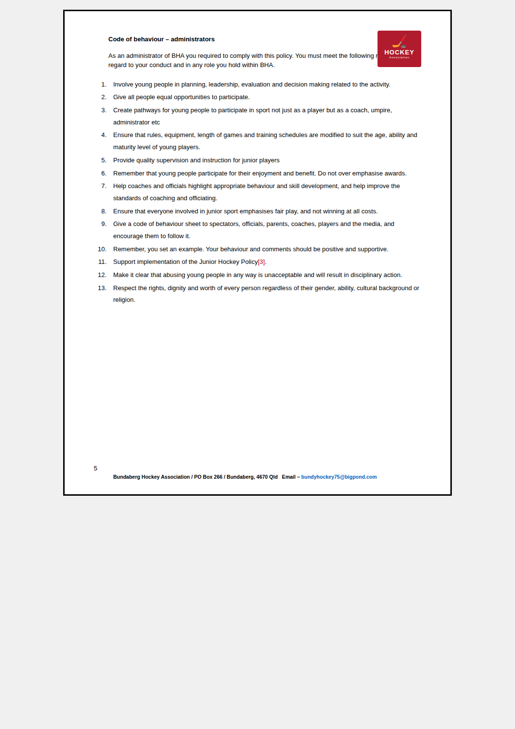🏒 HOCKEY Association
Code of behaviour – administrators
As an administrator of BHA you required to comply with this policy. You must meet the following requirements in regard to your conduct and in any role you hold within BHA.
Involve young people in planning, leadership, evaluation and decision making related to the activity.
Give all people equal opportunities to participate.
Create pathways for young people to participate in sport not just as a player but as a coach, umpire, administrator etc
Ensure that rules, equipment, length of games and training schedules are modified to suit the age, ability and maturity level of young players.
Provide quality supervision and instruction for junior players
Remember that young people participate for their enjoyment and benefit. Do not over emphasise awards.
Help coaches and officials highlight appropriate behaviour and skill development, and help improve the standards of coaching and officiating.
Ensure that everyone involved in junior sport emphasises fair play, and not winning at all costs.
Give a code of behaviour sheet to spectators, officials, parents, coaches, players and the media, and encourage them to follow it.
Remember, you set an example. Your behaviour and comments should be positive and supportive.
Support implementation of the Junior Hockey Policy[3].
Make it clear that abusing young people in any way is unacceptable and will result in disciplinary action.
Respect the rights, dignity and worth of every person regardless of their gender, ability, cultural background or religion.
5
Bundaberg Hockey Association / PO Box 266 / Bundaberg, 4670 Qld Email – bundyhockey75@bigpond.com